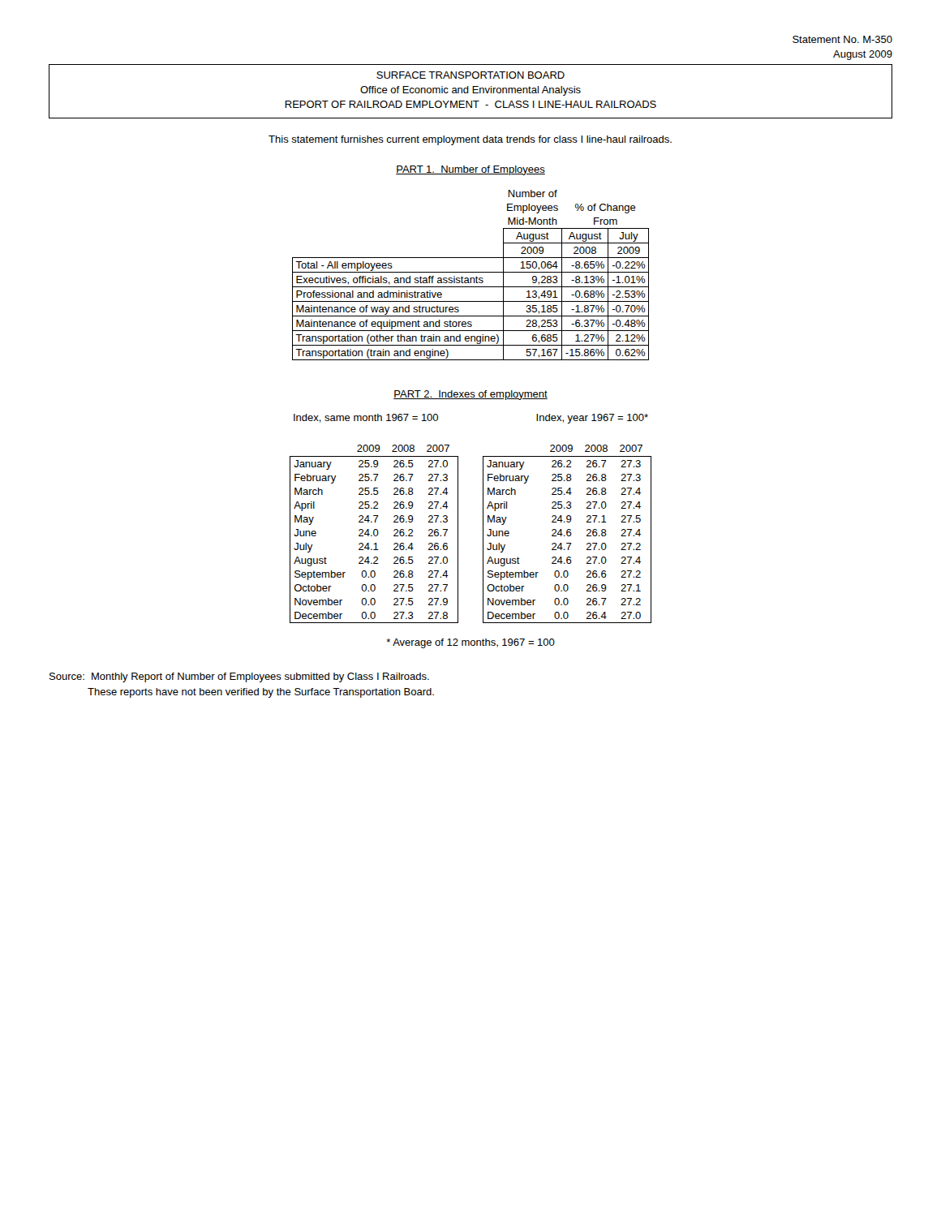Statement No. M-350
August 2009
SURFACE TRANSPORTATION BOARD
Office of Economic and Environmental Analysis
REPORT OF RAILROAD EMPLOYMENT - CLASS I LINE-HAUL RAILROADS
This statement furnishes current employment data trends for class I line-haul railroads.
PART 1. Number of Employees
| | Number of | | |
| | Employees | % of Change |
| | Mid-Month | From |
| | August | August | July |
| | 2009 | 2008 | 2009 |
| Total - All employees | 150,064 | -8.65% | -0.22% |
| Executives, officials, and staff assistants | 9,283 | -8.13% | -1.01% |
| Professional and administrative | 13,491 | -0.68% | -2.53% |
| Maintenance of way and structures | 35,185 | -1.87% | -0.70% |
| Maintenance of equipment and stores | 28,253 | -6.37% | -0.48% |
| Transportation (other than train and engine) | 6,685 | 1.27% | 2.12% |
| Transportation (train and engine) | 57,167 | -15.86% | 0.62% |
PART 2. Indexes of employment
Index, same month 1967 = 100
Index, year 1967 = 100*
| | 2009 | 2008 | 2007 |
| --- | --- | --- | --- |
| January | 25.9 | 26.5 | 27.0 |
| February | 25.7 | 26.7 | 27.3 |
| March | 25.5 | 26.8 | 27.4 |
| April | 25.2 | 26.9 | 27.4 |
| May | 24.7 | 26.9 | 27.3 |
| June | 24.0 | 26.2 | 26.7 |
| July | 24.1 | 26.4 | 26.6 |
| August | 24.2 | 26.5 | 27.0 |
| September | 0.0 | 26.8 | 27.4 |
| October | 0.0 | 27.5 | 27.7 |
| November | 0.0 | 27.5 | 27.9 |
| December | 0.0 | 27.3 | 27.8 |
| | 2009 | 2008 | 2007 |
| --- | --- | --- | --- |
| January | 26.2 | 26.7 | 27.3 |
| February | 25.8 | 26.8 | 27.3 |
| March | 25.4 | 26.8 | 27.4 |
| April | 25.3 | 27.0 | 27.4 |
| May | 24.9 | 27.1 | 27.5 |
| June | 24.6 | 26.8 | 27.4 |
| July | 24.7 | 27.0 | 27.2 |
| August | 24.6 | 27.0 | 27.4 |
| September | 0.0 | 26.6 | 27.2 |
| October | 0.0 | 26.9 | 27.1 |
| November | 0.0 | 26.7 | 27.2 |
| December | 0.0 | 26.4 | 27.0 |
* Average of 12 months, 1967 = 100
Source: Monthly Report of Number of Employees submitted by Class I Railroads. These reports have not been verified by the Surface Transportation Board.